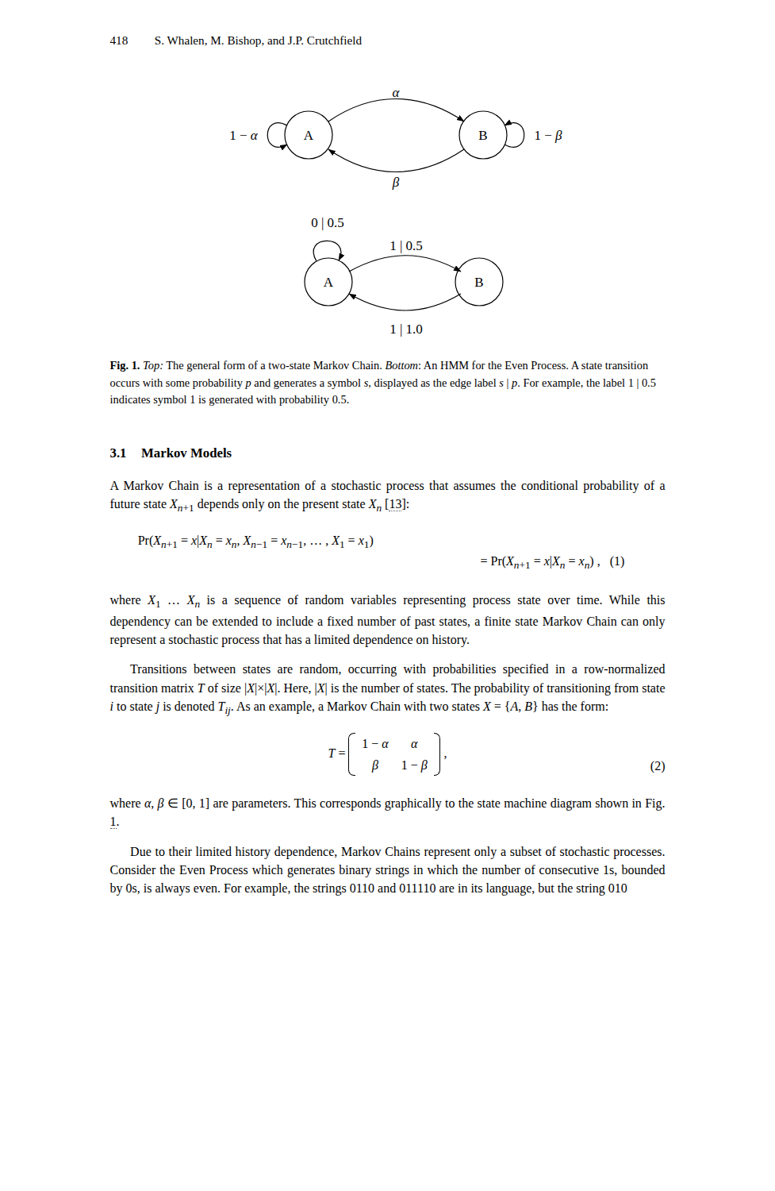418 S. Whalen, M. Bishop, and J.P. Crutchfield
A B α β 1 − α 1 − β A B 0 | 0.5 1 | 0.5 1 | 1.0
Fig. 1. Top: The general form of a two-state Markov Chain. Bottom: An HMM for the Even Process. A state transition occurs with some probability p and generates a symbol s, displayed as the edge label s | p. For example, the label 1 | 0.5 indicates symbol 1 is generated with probability 0.5.
3.1 Markov Models
A Markov Chain is a representation of a stochastic process that assumes the conditional probability of a future state Xn+1 depends only on the present state Xn [13]:
Pr(Xn+1 = x|Xn = xn, Xn−1 = xn−1, … , X1 = x1)
= Pr(Xn+1 = x|Xn = xn) , (1)
where X1 … Xn is a sequence of random variables representing process state over time. While this dependency can be extended to include a fixed number of past states, a finite state Markov Chain can only represent a stochastic process that has a limited dependence on history.
Transitions between states are random, occurring with probabilities specified in a row-normalized transition matrix T of size |X|×|X|. Here, |X| is the number of states. The probability of transitioning from state i to state j is denoted Tij. As an example, a Markov Chain with two states X = {A, B} has the form:
T =
| 1 − α | α |
| β | 1 − β |
, (2)
where α, β ∈ [0, 1] are parameters. This corresponds graphically to the state machine diagram shown in Fig. 1.
Due to their limited history dependence, Markov Chains represent only a subset of stochastic processes. Consider the Even Process which generates binary strings in which the number of consecutive 1s, bounded by 0s, is always even. For example, the strings 0110 and 011110 are in its language, but the string 010